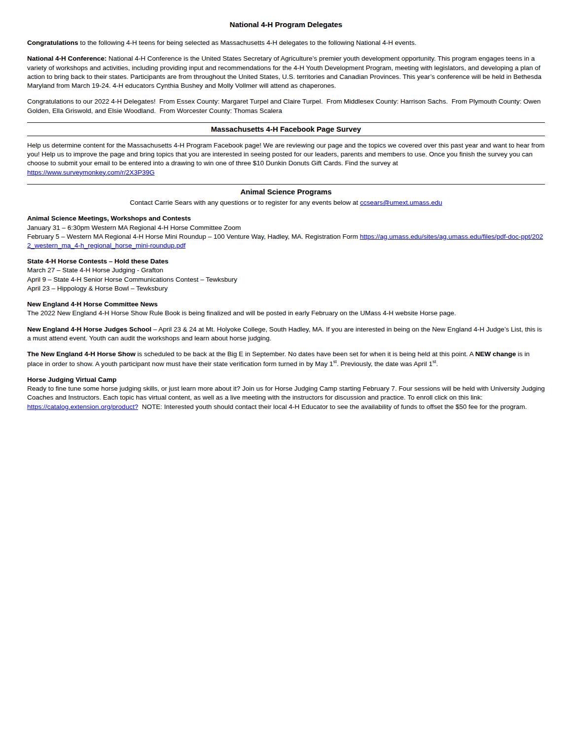National 4-H Program Delegates
Congratulations to the following 4-H teens for being selected as Massachusetts 4-H delegates to the following National 4-H events.
National 4-H Conference: National 4-H Conference is the United States Secretary of Agriculture’s premier youth development opportunity. This program engages teens in a variety of workshops and activities, including providing input and recommendations for the 4-H Youth Development Program, meeting with legislators, and developing a plan of action to bring back to their states. Participants are from throughout the United States, U.S. territories and Canadian Provinces. This year’s conference will be held in Bethesda Maryland from March 19-24. 4-H educators Cynthia Bushey and Molly Vollmer will attend as chaperones.
Congratulations to our 2022 4-H Delegates! From Essex County: Margaret Turpel and Claire Turpel. From Middlesex County: Harrison Sachs. From Plymouth County: Owen Golden, Ella Griswold, and Elsie Woodland. From Worcester County: Thomas Scalera
Massachusetts 4-H Facebook Page Survey
Help us determine content for the Massachusetts 4-H Program Facebook page! We are reviewing our page and the topics we covered over this past year and want to hear from you! Help us to improve the page and bring topics that you are interested in seeing posted for our leaders, parents and members to use. Once you finish the survey you can choose to submit your email to be entered into a drawing to win one of three $10 Dunkin Donuts Gift Cards. Find the survey at
https://www.surveymonkey.com/r/2X3P39G
Animal Science Programs
Contact Carrie Sears with any questions or to register for any events below at ccsears@umext.umass.edu
Animal Science Meetings, Workshops and Contests
January 31 – 6:30pm Western MA Regional 4-H Horse Committee Zoom
February 5 – Western MA Regional 4-H Horse Mini Roundup – 100 Venture Way, Hadley, MA. Registration Form https://ag.umass.edu/sites/ag.umass.edu/files/pdf-doc-ppt/2022_western_ma_4-h_regional_horse_mini-roundup.pdf
State 4-H Horse Contests – Hold these Dates
March 27 – State 4-H Horse Judging - Grafton
April 9 – State 4-H Senior Horse Communications Contest – Tewksbury
April 23 – Hippology & Horse Bowl – Tewksbury
New England 4-H Horse Committee News
The 2022 New England 4-H Horse Show Rule Book is being finalized and will be posted in early February on the UMass 4-H website Horse page.
New England 4-H Horse Judges School – April 23 & 24 at Mt. Holyoke College, South Hadley, MA. If you are interested in being on the New England 4-H Judge’s List, this is a must attend event. Youth can audit the workshops and learn about horse judging.
The New England 4-H Horse Show is scheduled to be back at the Big E in September. No dates have been set for when it is being held at this point. A NEW change is in place in order to show. A youth participant now must have their state verification form turned in by May 1st. Previously, the date was April 1st.
Horse Judging Virtual Camp
Ready to fine tune some horse judging skills, or just learn more about it? Join us for Horse Judging Camp starting February 7. Four sessions will be held with University Judging Coaches and Instructors. Each topic has virtual content, as well as a live meeting with the instructors for discussion and practice. To enroll click on this link: https://catalog.extension.org/product? NOTE: Interested youth should contact their local 4-H Educator to see the availability of funds to offset the $50 fee for the program.